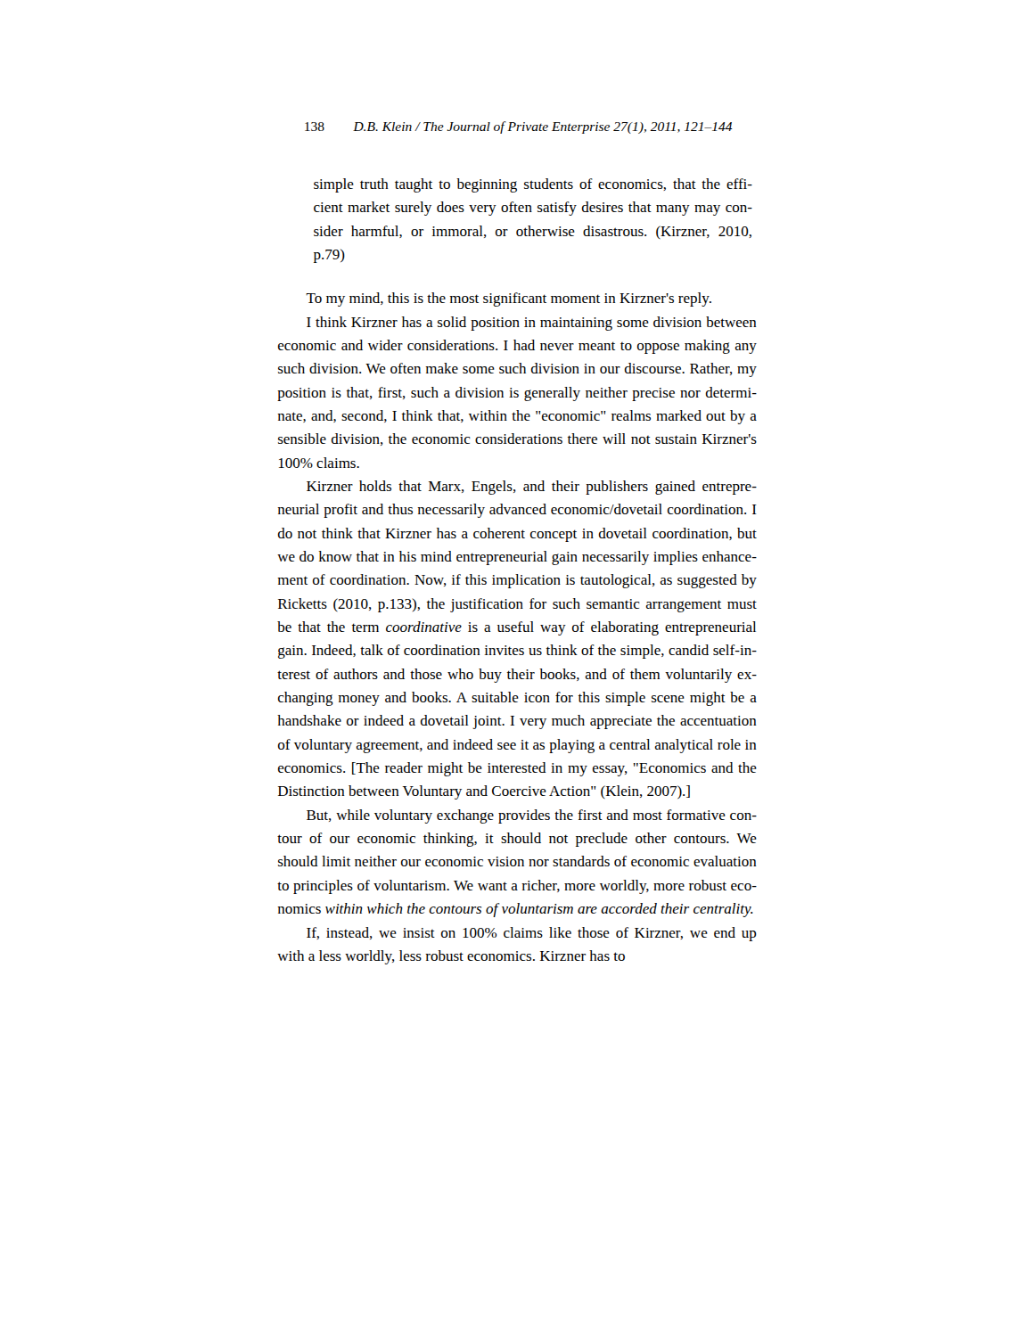138 D.B. Klein / The Journal of Private Enterprise 27(1), 2011, 121–144
simple truth taught to beginning students of economics, that the efficient market surely does very often satisfy desires that many may consider harmful, or immoral, or otherwise disastrous. (Kirzner, 2010, p.79)
To my mind, this is the most significant moment in Kirzner's reply.
I think Kirzner has a solid position in maintaining some division between economic and wider considerations. I had never meant to oppose making any such division. We often make some such division in our discourse. Rather, my position is that, first, such a division is generally neither precise nor determinate, and, second, I think that, within the "economic" realms marked out by a sensible division, the economic considerations there will not sustain Kirzner's 100% claims.
Kirzner holds that Marx, Engels, and their publishers gained entrepreneurial profit and thus necessarily advanced economic/dovetail coordination. I do not think that Kirzner has a coherent concept in dovetail coordination, but we do know that in his mind entrepreneurial gain necessarily implies enhancement of coordination. Now, if this implication is tautological, as suggested by Ricketts (2010, p.133), the justification for such semantic arrangement must be that the term coordinative is a useful way of elaborating entrepreneurial gain. Indeed, talk of coordination invites us think of the simple, candid self-interest of authors and those who buy their books, and of them voluntarily exchanging money and books. A suitable icon for this simple scene might be a handshake or indeed a dovetail joint. I very much appreciate the accentuation of voluntary agreement, and indeed see it as playing a central analytical role in economics. [The reader might be interested in my essay, "Economics and the Distinction between Voluntary and Coercive Action" (Klein, 2007).]
But, while voluntary exchange provides the first and most formative contour of our economic thinking, it should not preclude other contours. We should limit neither our economic vision nor standards of economic evaluation to principles of voluntarism. We want a richer, more worldly, more robust economics within which the contours of voluntarism are accorded their centrality.
If, instead, we insist on 100% claims like those of Kirzner, we end up with a less worldly, less robust economics. Kirzner has to